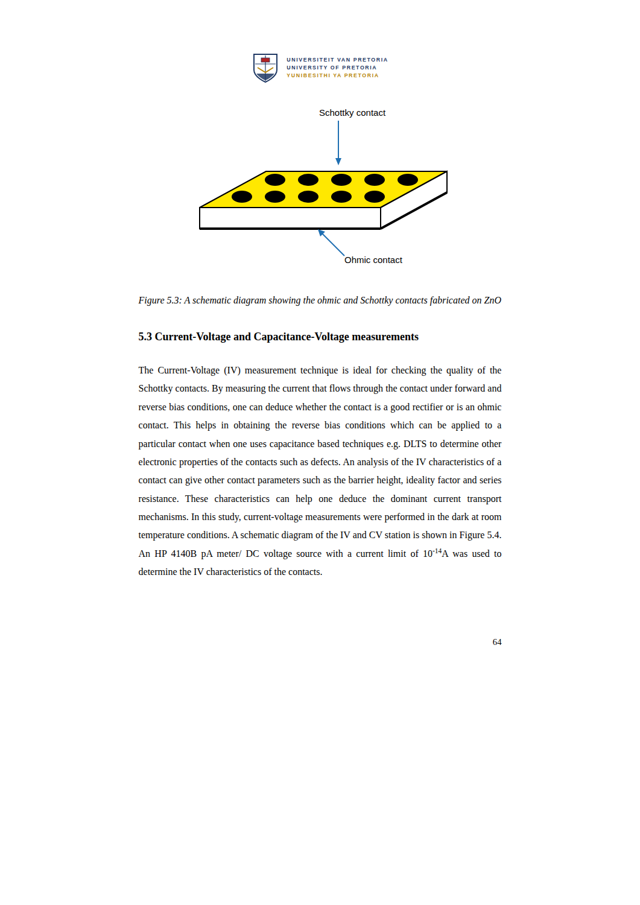UNIVERSITEIT VAN PRETORIA
UNIVERSITY OF PRETORIA
YUNIBESITHI YA PRETORIA
Schottky contact Ohmic contact
Figure 5.3: A schematic diagram showing the ohmic and Schottky contacts fabricated on ZnO
5.3 Current-Voltage and Capacitance-Voltage measurements
The Current-Voltage (IV) measurement technique is ideal for checking the quality of the Schottky contacts. By measuring the current that flows through the contact under forward and reverse bias conditions, one can deduce whether the contact is a good rectifier or is an ohmic contact. This helps in obtaining the reverse bias conditions which can be applied to a particular contact when one uses capacitance based techniques e.g. DLTS to determine other electronic properties of the contacts such as defects. An analysis of the IV characteristics of a contact can give other contact parameters such as the barrier height, ideality factor and series resistance. These characteristics can help one deduce the dominant current transport mechanisms. In this study, current-voltage measurements were performed in the dark at room temperature conditions. A schematic diagram of the IV and CV station is shown in Figure 5.4. An HP 4140B pA meter/ DC voltage source with a current limit of 10-14A was used to determine the IV characteristics of the contacts.
64